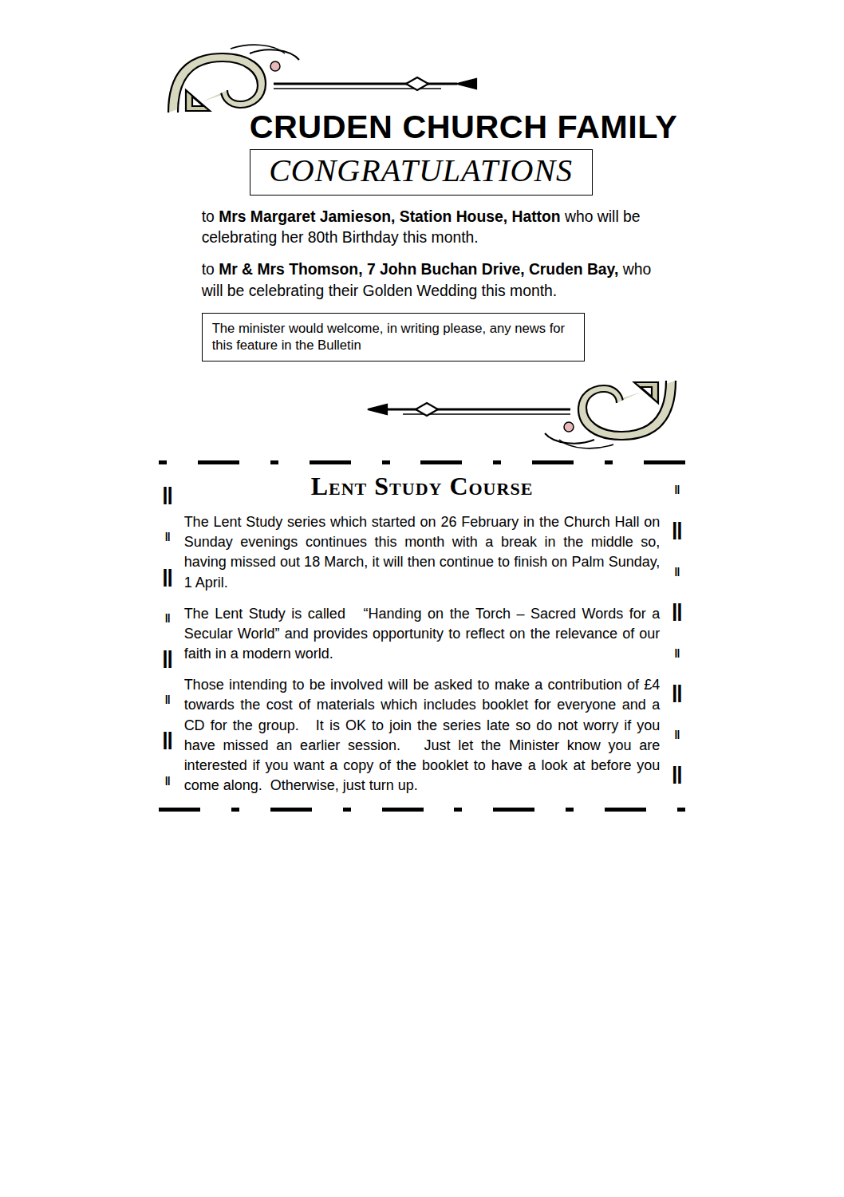CRUDEN CHURCH FAMILY
CONGRATULATIONS
to Mrs Margaret Jamieson, Station House, Hatton who will be celebrating her 80th Birthday this month.
to Mr & Mrs Thomson, 7 John Buchan Drive, Cruden Bay, who will be celebrating their Golden Wedding this month.
The minister would welcome, in writing please, any news for this feature in the Bulletin
‖ ‖ ‖ ‖ ‖ ‖ ‖ ‖
Lent Study Course
The Lent Study series which started on 26 February in the Church Hall on Sunday evenings continues this month with a break in the middle so, having missed out 18 March, it will then continue to finish on Palm Sunday, 1 April.
The Lent Study is called “Handing on the Torch – Sacred Words for a Secular World” and provides opportunity to reflect on the relevance of our faith in a modern world.
Those intending to be involved will be asked to make a contribution of £4 towards the cost of materials which includes booklet for everyone and a CD for the group. It is OK to join the series late so do not worry if you have missed an earlier session. Just let the Minister know you are interested if you want a copy of the booklet to have a look at before you come along. Otherwise, just turn up.
‖ ‖ ‖ ‖ ‖ ‖ ‖ ‖